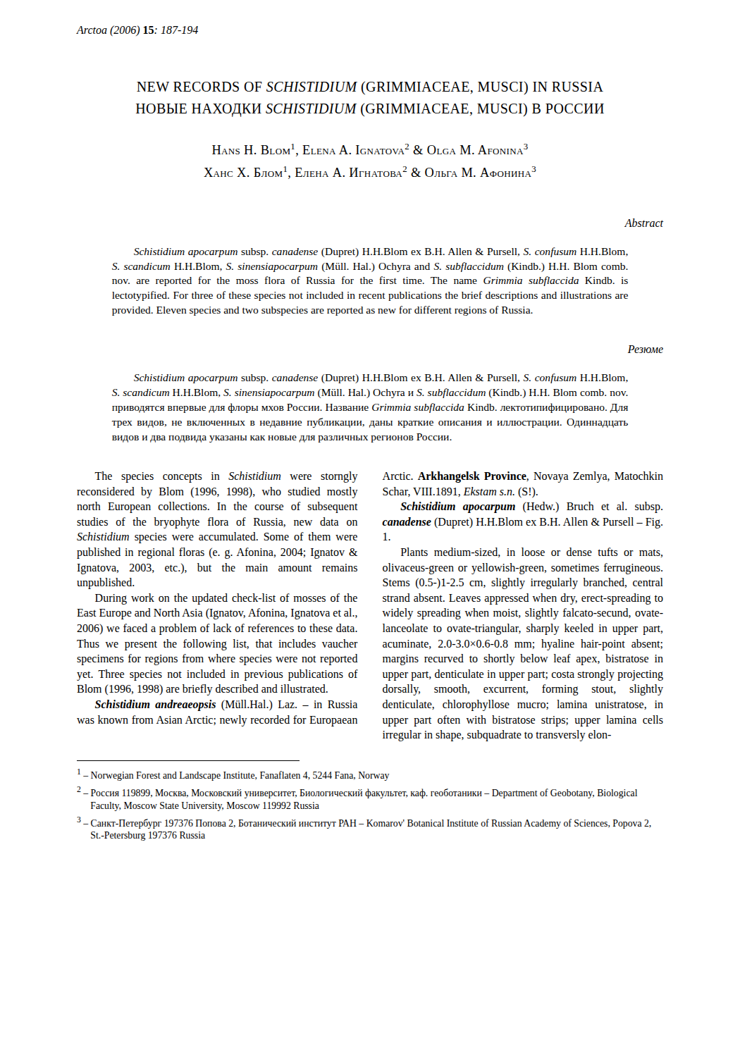Arctoa (2006) 15: 187-194
New records of Schistidium (Grimmiaceae, Musci) in Russia
Новые находки Schistidium (Grimmiaceae, Musci) в России
Hans H. Blom1, Elena A. Ignatova2 & Olga M. Afonina3
Ханс Х. Блом1, Елена А. Игнатова2 & Ольга М. Афонина3
Abstract
Schistidium apocarpum subsp. canadense (Dupret) H.H.Blom ex B.H. Allen & Pursell, S. confusum H.H.Blom, S. scandicum H.H.Blom, S. sinensiapocarpum (Müll. Hal.) Ochyra and S. subflaccidum (Kindb.) H.H. Blom comb. nov. are reported for the moss flora of Russia for the first time. The name Grimmia subflaccida Kindb. is lectotypified. For three of these species not included in recent publications the brief descriptions and illustrations are provided. Eleven species and two subspecies are reported as new for different regions of Russia.
Резюме
Schistidium apocarpum subsp. canadense (Dupret) H.H.Blom ex B.H. Allen & Pursell, S. confusum H.H.Blom, S. scandicum H.H.Blom, S. sinensiapocarpum (Müll. Hal.) Ochyra и S. subflaccidum (Kindb.) H.H. Blom comb. nov. приводятся впервые для флоры мхов России. Название Grimmia subflaccida Kindb. лектотипифицировано. Для трех видов, не включенных в недавние публикации, даны краткие описания и иллюстрации. Одиннадцать видов и два подвида указаны как новые для различных регионов России.
The species concepts in Schistidium were storngly reconsidered by Blom (1996, 1998), who studied mostly north European collections. In the course of subsequent studies of the bryophyte flora of Russia, new data on Schistidium species were accumulated. Some of them were published in regional floras (e. g. Afonina, 2004; Ignatov & Ignatova, 2003, etc.), but the main amount remains unpublished.
During work on the updated check-list of mosses of the East Europe and North Asia (Ignatov, Afonina, Ignatova et al., 2006) we faced a problem of lack of references to these data. Thus we present the following list, that includes vaucher specimens for regions from where species were not reported yet. Three species not included in previous publications of Blom (1996, 1998) are briefly described and illustrated.
Schistidium andreaeopsis (Müll.Hal.) Laz. – in Russia was known from Asian Arctic; newly recorded for Europaean Arctic. Arkhangelsk Province, Novaya Zemlya, Matochkin Schar, VIII.1891, Ekstam s.n. (S!).
Schistidium apocarpum (Hedw.) Bruch et al. subsp. canadense (Dupret) H.H.Blom ex B.H. Allen & Pursell – Fig. 1.
Plants medium-sized, in loose or dense tufts or mats, olivaceus-green or yellowish-green, sometimes ferrugineous. Stems (0.5-)1-2.5 cm, slightly irregularly branched, central strand absent. Leaves appressed when dry, erect-spreading to widely spreading when moist, slightly falcato-secund, ovate-lanceolate to ovate-triangular, sharply keeled in upper part, acuminate, 2.0-3.0×0.6-0.8 mm; hyaline hair-point absent; margins recurved to shortly below leaf apex, bistratose in upper part, denticulate in upper part; costa strongly projecting dorsally, smooth, excurrent, forming stout, slightly denticulate, chlorophyllose mucro; lamina unistratose, in upper part often with bistratose strips; upper lamina cells irregular in shape, subquadrate to transversly elon-
1 – Norwegian Forest and Landscape Institute, Fanaflaten 4, 5244 Fana, Norway
2 – Россия 119899, Москва, Московский университет, Биологический факультет, каф. геоботаники – Department of Geobotany, Biological Faculty, Moscow State University, Moscow 119992 Russia
3 – Санкт-Петербург 197376 Попова 2, Ботанический институт РАН – Komarov' Botanical Institute of Russian Academy of Sciences, Popova 2, St.-Petersburg 197376 Russia